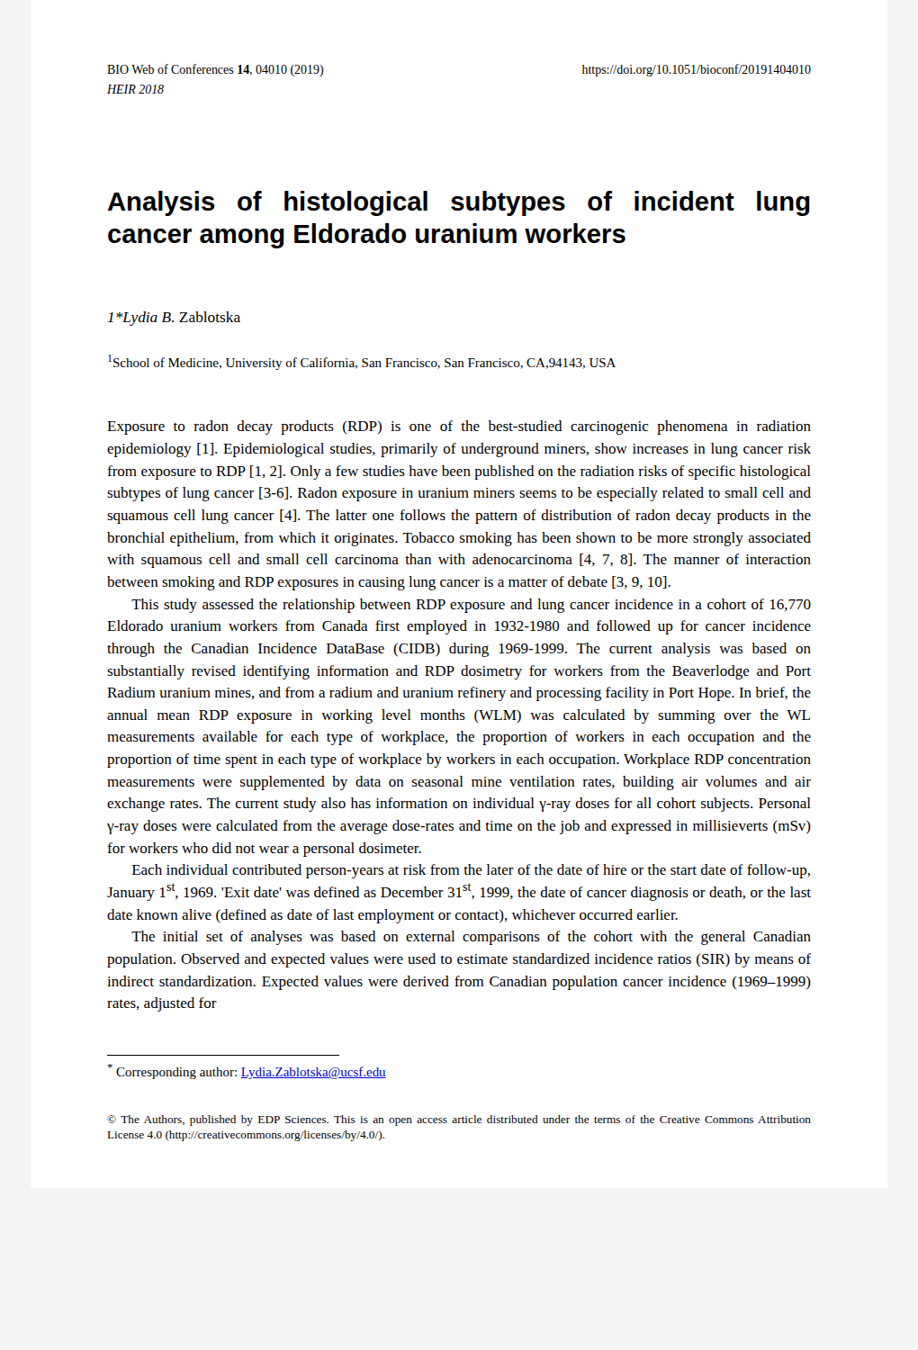BIO Web of Conferences 14, 04010 (2019) https://doi.org/10.1051/bioconf/20191404010
HEIR 2018
Analysis of histological subtypes of incident lung cancer among Eldorado uranium workers
1*Lydia B. Zablotska
1School of Medicine, University of California, San Francisco, San Francisco, CA,94143, USA
Exposure to radon decay products (RDP) is one of the best-studied carcinogenic phenomena in radiation epidemiology [1]. Epidemiological studies, primarily of underground miners, show increases in lung cancer risk from exposure to RDP [1, 2]. Only a few studies have been published on the radiation risks of specific histological subtypes of lung cancer [3-6]. Radon exposure in uranium miners seems to be especially related to small cell and squamous cell lung cancer [4]. The latter one follows the pattern of distribution of radon decay products in the bronchial epithelium, from which it originates. Tobacco smoking has been shown to be more strongly associated with squamous cell and small cell carcinoma than with adenocarcinoma [4, 7, 8]. The manner of interaction between smoking and RDP exposures in causing lung cancer is a matter of debate [3, 9, 10].
This study assessed the relationship between RDP exposure and lung cancer incidence in a cohort of 16,770 Eldorado uranium workers from Canada first employed in 1932-1980 and followed up for cancer incidence through the Canadian Incidence DataBase (CIDB) during 1969-1999. The current analysis was based on substantially revised identifying information and RDP dosimetry for workers from the Beaverlodge and Port Radium uranium mines, and from a radium and uranium refinery and processing facility in Port Hope. In brief, the annual mean RDP exposure in working level months (WLM) was calculated by summing over the WL measurements available for each type of workplace, the proportion of workers in each occupation and the proportion of time spent in each type of workplace by workers in each occupation. Workplace RDP concentration measurements were supplemented by data on seasonal mine ventilation rates, building air volumes and air exchange rates. The current study also has information on individual γ-ray doses for all cohort subjects. Personal γ-ray doses were calculated from the average dose-rates and time on the job and expressed in millisieverts (mSv) for workers who did not wear a personal dosimeter.
Each individual contributed person-years at risk from the later of the date of hire or the start date of follow-up, January 1st, 1969. 'Exit date' was defined as December 31st, 1999, the date of cancer diagnosis or death, or the last date known alive (defined as date of last employment or contact), whichever occurred earlier.
The initial set of analyses was based on external comparisons of the cohort with the general Canadian population. Observed and expected values were used to estimate standardized incidence ratios (SIR) by means of indirect standardization. Expected values were derived from Canadian population cancer incidence (1969–1999) rates, adjusted for
* Corresponding author: Lydia.Zablotska@ucsf.edu
© The Authors, published by EDP Sciences. This is an open access article distributed under the terms of the Creative Commons Attribution License 4.0 (http://creativecommons.org/licenses/by/4.0/).